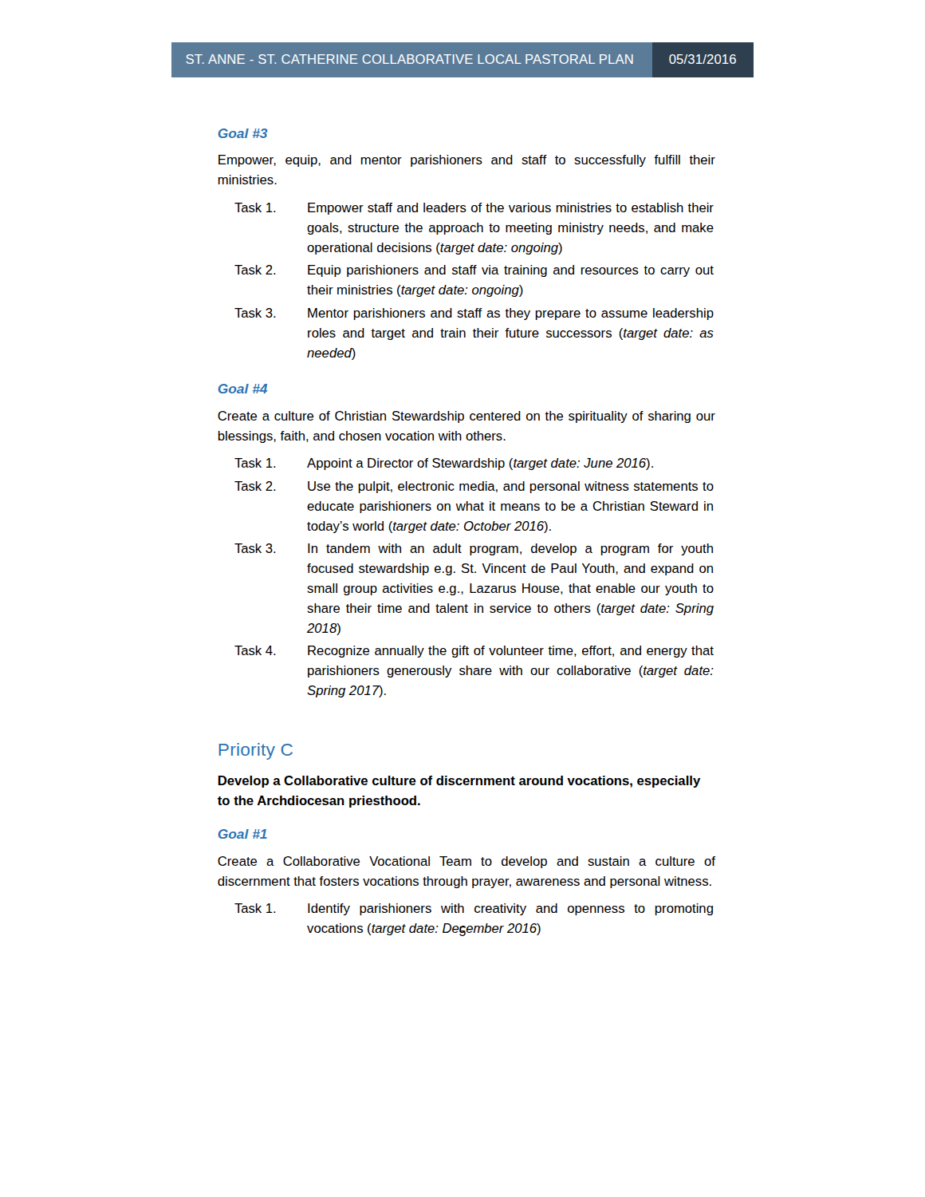ST. ANNE - ST. CATHERINE COLLABORATIVE LOCAL PASTORAL PLAN
05/31/2016
Goal #3
Empower, equip, and mentor parishioners and staff to successfully fulfill their ministries.
| Task 1. | Empower staff and leaders of the various ministries to establish their goals, structure the approach to meeting ministry needs, and make operational decisions ( target date: ongoing ) |
| Task 2. | Equip parishioners and staff via training and resources to carry out their ministries ( target date: ongoing ) |
| Task 3. | Mentor parishioners and staff as they prepare to assume leadership roles and target and train their future successors ( target date: as needed ) |
Goal #4
Create a culture of Christian Stewardship centered on the spirituality of sharing our blessings, faith, and chosen vocation with others.
| Task 1. | Appoint a Director of Stewardship ( target date: June 2016 ). |
| Task 2. | Use the pulpit, electronic media, and personal witness statements to educate parishioners on what it means to be a Christian Steward in today’s world ( target date: October 2016 ). |
| Task 3. | In tandem with an adult program, develop a program for youth focused stewardship e.g. St. Vincent de Paul Youth, and expand on small group activities e.g., Lazarus House, that enable our youth to share their time and talent in service to others ( target date: Spring 2018 ) |
| Task 4. | Recognize annually the gift of volunteer time, effort, and energy that parishioners generously share with our collaborative ( target date: Spring 2017 ). |
Priority C
Develop a Collaborative culture of discernment around vocations, especially to the Archdiocesan priesthood.
Goal #1
Create a Collaborative Vocational Team to develop and sustain a culture of discernment that fosters vocations through prayer, awareness and personal witness.
| Task 1. | Identify parishioners with creativity and openness to promoting vocations ( target date: December 2016 ) |
5